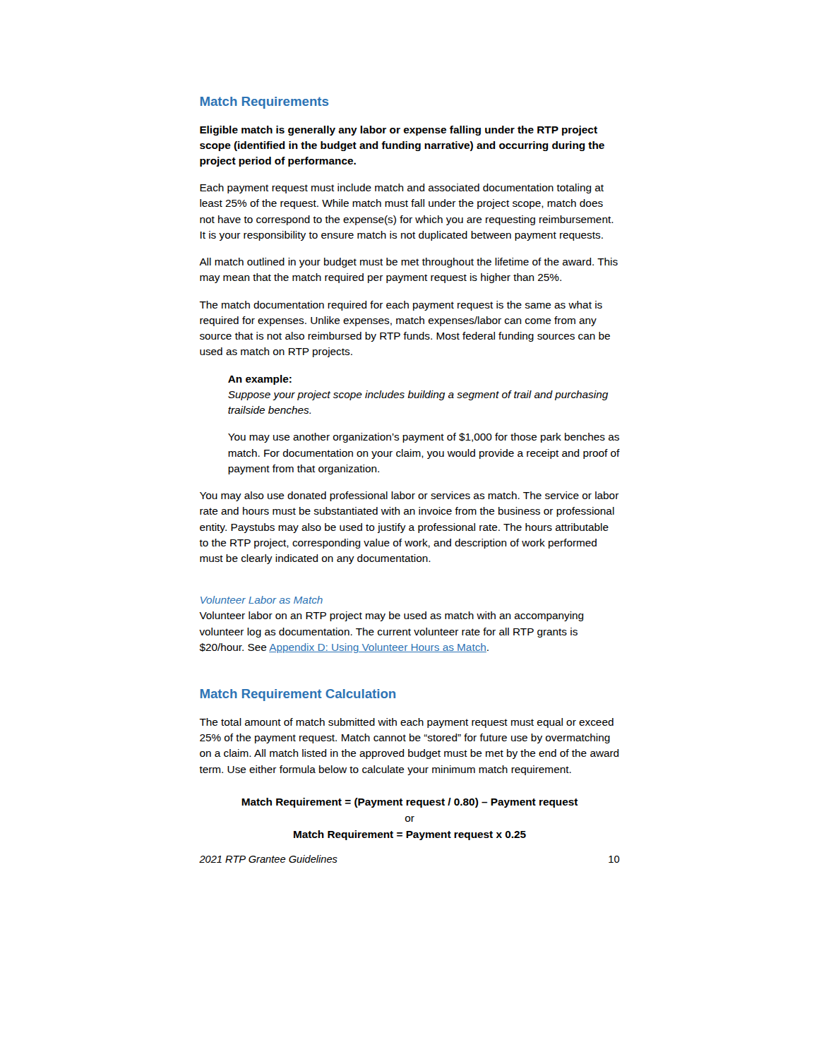Match Requirements
Eligible match is generally any labor or expense falling under the RTP project scope (identified in the budget and funding narrative) and occurring during the project period of performance.
Each payment request must include match and associated documentation totaling at least 25% of the request. While match must fall under the project scope, match does not have to correspond to the expense(s) for which you are requesting reimbursement. It is your responsibility to ensure match is not duplicated between payment requests.
All match outlined in your budget must be met throughout the lifetime of the award. This may mean that the match required per payment request is higher than 25%.
The match documentation required for each payment request is the same as what is required for expenses. Unlike expenses, match expenses/labor can come from any source that is not also reimbursed by RTP funds. Most federal funding sources can be used as match on RTP projects.
An example:
Suppose your project scope includes building a segment of trail and purchasing trailside benches.
You may use another organization’s payment of $1,000 for those park benches as match. For documentation on your claim, you would provide a receipt and proof of payment from that organization.
You may also use donated professional labor or services as match. The service or labor rate and hours must be substantiated with an invoice from the business or professional entity. Paystubs may also be used to justify a professional rate. The hours attributable to the RTP project, corresponding value of work, and description of work performed must be clearly indicated on any documentation.
Volunteer Labor as Match
Volunteer labor on an RTP project may be used as match with an accompanying volunteer log as documentation. The current volunteer rate for all RTP grants is $20/hour. See Appendix D: Using Volunteer Hours as Match.
Match Requirement Calculation
The total amount of match submitted with each payment request must equal or exceed 25% of the payment request. Match cannot be “stored” for future use by overmatching on a claim. All match listed in the approved budget must be met by the end of the award term. Use either formula below to calculate your minimum match requirement.
Match Requirement = (Payment request / 0.80) – Payment request or Match Requirement = Payment request x 0.25
2021 RTP Grantee Guidelines 10